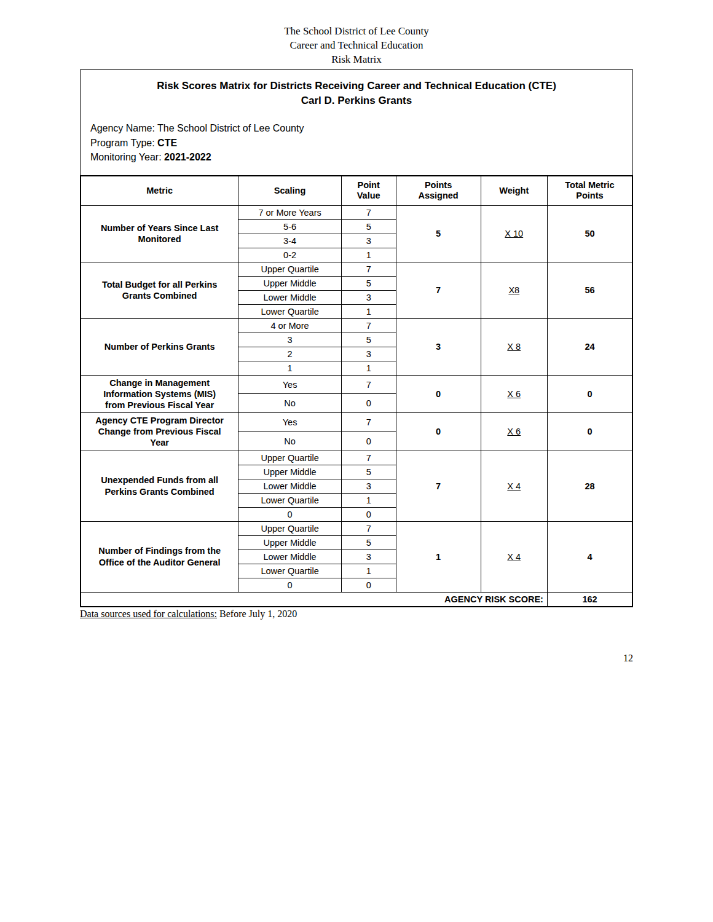The School District of Lee County Career and Technical Education Risk Matrix
Risk Scores Matrix for Districts Receiving Career and Technical Education (CTE)
Carl D. Perkins Grants
Agency Name: The School District of Lee County
Program Type: CTE
Monitoring Year: 2021-2022
| Metric | Scaling | Point Value | Points Assigned | Weight | Total Metric Points |
| --- | --- | --- | --- | --- | --- |
| Number of Years Since Last Monitored | 7 or More Years | 7 | 5 | X 10 | 50 |
| 5-6 | 5 |
| 3-4 | 3 |
| 0-2 | 1 |
| Total Budget for all Perkins Grants Combined | Upper Quartile | 7 | 7 | X8 | 56 |
| Upper Middle | 5 |
| Lower Middle | 3 |
| Lower Quartile | 1 |
| Number of Perkins Grants | 4 or More | 7 | 3 | X 8 | 24 |
| 3 | 5 |
| 2 | 3 |
| 1 | 1 |
| Change in Management Information Systems (MIS) from Previous Fiscal Year | Yes | 7 | 0 | X 6 | 0 |
| No | 0 |
| Agency CTE Program Director Change from Previous Fiscal Year | Yes | 7 | 0 | X 6 | 0 |
| No | 0 |
| Unexpended Funds from all Perkins Grants Combined | Upper Quartile | 7 | 7 | X 4 | 28 |
| Upper Middle | 5 |
| Lower Middle | 3 |
| Lower Quartile | 1 |
| 0 | 0 |
| Number of Findings from the Office of the Auditor General | Upper Quartile | 7 | 1 | X 4 | 4 |
| Upper Middle | 5 |
| Lower Middle | 3 |
| Lower Quartile | 1 |
| 0 | 0 |
| AGENCY RISK SCORE: | 162 |
Data sources used for calculations: Before July 1, 2020
12